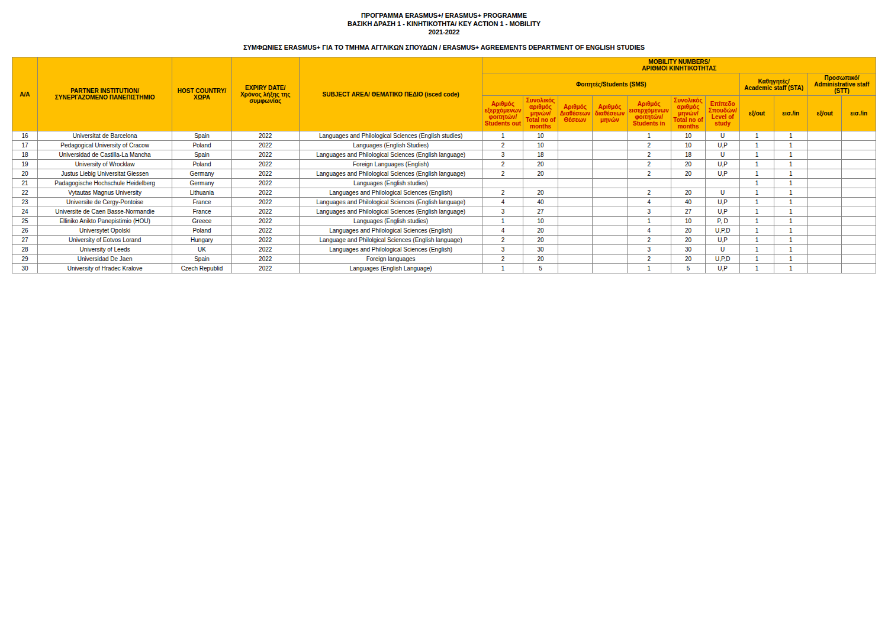ΠΡΟΓΡΑΜΜΑ ERASMUS+/ ERASMUS+ PROGRAMME
ΒΑΣΙΚΗ ΔΡΑΣΗ 1 - ΚΙΝΗΤΙΚΟΤΗΤΑ/ KEY ACTION 1 - MOBILITY
2021-2022
ΣΥΜΦΩΝΙΕΣ ERASMUS+ ΓΙΑ ΤΟ ΤΜΗΜΑ ΑΓΓΛΙΚΩΝ ΣΠΟΥΔΩΝ / ERASMUS+ AGREEMENTS DEPARTMENT OF ENGLISH STUDIES
| A/A | PARTNER INSTITUTION/ ΣΥΝΕΡΓΑΖΟΜΕΝΟ ΠΑΝΕΠΙΣΤΗΜΙΟ | HOST COUNTRY/ ΧΩΡΑ | EXPIRY DATE/ Χρόνος λήξης της συμφωνίας | SUBJECT AREA/ ΘΕΜΑΤΙΚΟ ΠΕΔΙΟ (isced code) | MOBILITY NUMBERS/ ΑΡΙΘΜΟΙ ΚΙΝΗΤΙΚΟΤΗΤΑΣ |
| --- | --- | --- | --- | --- | --- |
| Φοιτητές/Students (SMS) | Καθηγητές/ Academic staff (STA) | Προσωπικό/ Administrative staff (STT) |
| Αριθμός εξερχόμενων φοιτητών/ Students out | Συνολικός αριθμός μηνών/ Total no of months | Αριθμός Διαθέσεων Θέσεων | Αριθμός διαθέσεων μηνών | Αριθμός εισερχόμενων φοιτητών/ Students in | Συνολικός αριθμός μηνών/ Total no of months | Επίπεδο Σπουδών/ Level of study | εξ/out | εισ./in | εξ/out | εισ./in |
| 16 | Universitat de Barcelona | Spain | 2022 | Languages and Philological Sciences (English studies) | 1 | 10 | | | 1 | 10 | U | 1 | 1 | | |
| 17 | Pedagogical University of Cracow | Poland | 2022 | Languages (English Studies) | 2 | 10 | | | 2 | 10 | U,P | 1 | 1 | | |
| 18 | Universidad de Castilla-La Mancha | Spain | 2022 | Languages and Philological Sciences (English language) | 3 | 18 | | | 2 | 18 | U | 1 | 1 | | |
| 19 | University of Wrocklaw | Poland | 2022 | Foreign Languages (English) | 2 | 20 | | | 2 | 20 | U,P | 1 | 1 | | |
| 20 | Justus Liebig Universitat Giessen | Germany | 2022 | Languages and Philological Sciences (English language) | 2 | 20 | | | 2 | 20 | U,P | 1 | 1 | | |
| 21 | Padagogische Hochschule Heidelberg | Germany | 2022 | Languages (English studies) | | | | | | | | 1 | 1 | | |
| 22 | Vytautas Magnus University | Lithuania | 2022 | Languages and Philological Sciences (English) | 2 | 20 | | | 2 | 20 | U | 1 | 1 | | |
| 23 | Universite de Cergy-Pontoise | France | 2022 | Languages and Philological Sciences (English language) | 4 | 40 | | | 4 | 40 | U,P | 1 | 1 | | |
| 24 | Universite de Caen Basse-Normandie | France | 2022 | Languages and Philological Sciences (English language) | 3 | 27 | | | 3 | 27 | U,P | 1 | 1 | | |
| 25 | Elliniko Anikto Panepistimio (HOU) | Greece | 2022 | Languages (English studies) | 1 | 10 | | | 1 | 10 | P, D | 1 | 1 | | |
| 26 | Universytet Opolski | Poland | 2022 | Languages and Philological Sciences (English) | 4 | 20 | | | 4 | 20 | U,P,D | 1 | 1 | | |
| 27 | University of Eotvos Lorand | Hungary | 2022 | Language and Philolgical Sciences (English language) | 2 | 20 | | | 2 | 20 | U,P | 1 | 1 | | |
| 28 | University of Leeds | UK | 2022 | Languages and Philological Sciences (English) | 3 | 30 | | | 3 | 30 | U | 1 | 1 | | |
| 29 | Universidad De Jaen | Spain | 2022 | Foreign languages | 2 | 20 | | | 2 | 20 | U,P,D | 1 | 1 | | |
| 30 | University of Hradec Kralove | Czech Republid | 2022 | Languages (English Language) | 1 | 5 | | | 1 | 5 | U,P | 1 | 1 | | |